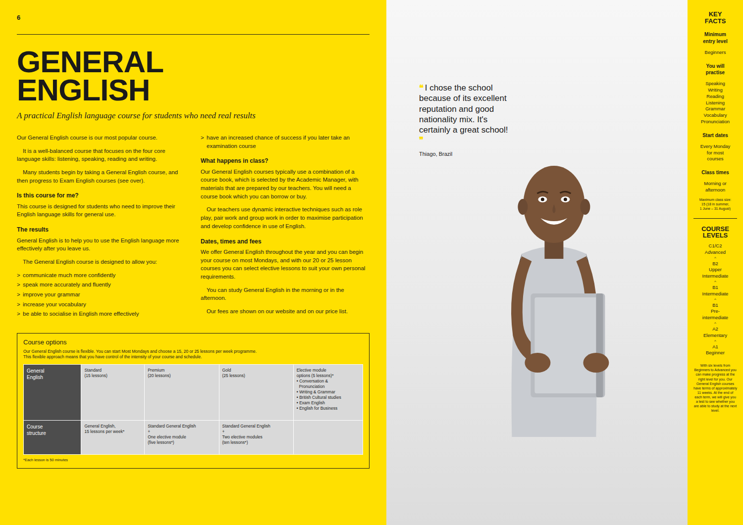6
GENERAL
ENGLISH
A practical English language course for students who need real results
Our General English course is our most popular course.
It is a well-balanced course that focuses on the four core language skills: listening, speaking, reading and writing.
Many students begin by taking a General English course, and then progress to Exam English courses (see over).
Is this course for me?
This course is designed for students who need to improve their English language skills for general use.
The results
General English is to help you to use the English language more effectively after you leave us.
The General English course is designed to allow you:
communicate much more confidently
speak more accurately and fluently
improve your grammar
increase your vocabulary
be able to socialise in English more effectively
have an increased chance of success if you later take an examination course
What happens in class?
Our General English courses typically use a combination of a course book, which is selected by the Academic Manager, with materials that are prepared by our teachers. You will need a course book which you can borrow or buy.
Our teachers use dynamic interactive techniques such as role play, pair work and group work in order to maximise participation and develop confidence in use of English.
Dates, times and fees
We offer General English throughout the year and you can begin your course on most Mondays, and with our 20 or 25 lesson courses you can select elective lessons to suit your own personal requirements.
You can study General English in the morning or in the afternoon.
Our fees are shown on our website and on our price list.
Course options
Our General English course is flexible. You can start Most Mondays and choose a 15, 20 or 25 lessons per week programme.
This flexible approach means that you have control of the intensity of your course and schedule.
| General English | Standard (15 lessons) | Premium (20 lessons) | Gold (25 lessons) | Elective module options (5 lessons)* • Conversation & Pronunciation • Writing & Grammar • British Cultural studies • Exam English • English for Business |
| Course structure | General English, 15 lessons per week* | Standard General English + One elective module (five lessons*) | Standard General English + Two elective modules (ten lessons*) | |
*Each lesson is 50 minutes
❝ I chose the school because of its excellent reputation and good nationality mix. It's certainly a great school! ❞ Thiago, Brazil
KEY
FACTS
Minimum
entry level
Beginners
You will
practise
Speaking
Writing
Reading
Listening
Grammar
Vocabulary
Pronunciation
Start dates
Every Monday
for most
courses
Class times
Morning or
afternoon
Maximum class size:
15 (18 in summer,
1 June – 31 August)
COURSE
LEVELS
C1/C2
Advanced
^
B2
Upper
Intermediate
^
B1
Intermediate
^
B1
Pre-
intermediate
^
A2
Elementary
^
A1
Beginner
With six levels from Beginners to Advanced you can make progress at the right level for you. Our General English courses have terms of approximately 11 weeks. At the end of each term, we will give you a test to see whether you are able to study at the next level.